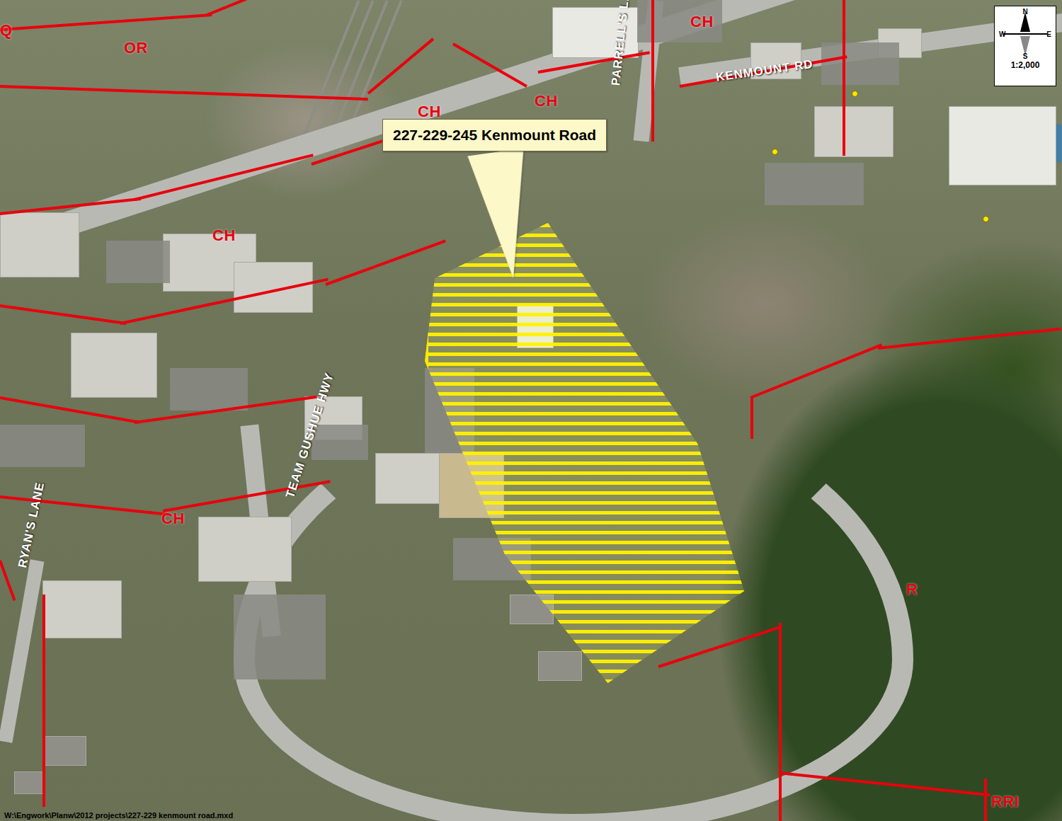Q
OR
CH
CH
CH
CH
CH
R
RRI
PARRELL'S LANE
KENMOUNT RD
TEAM GUSHUE HWY
RYAN'S LANE
227-229-245 Kenmount Road
N S E W
1:2,000
W:\Engwork\Planw\2012 projects\227-229 kenmount road.mxd